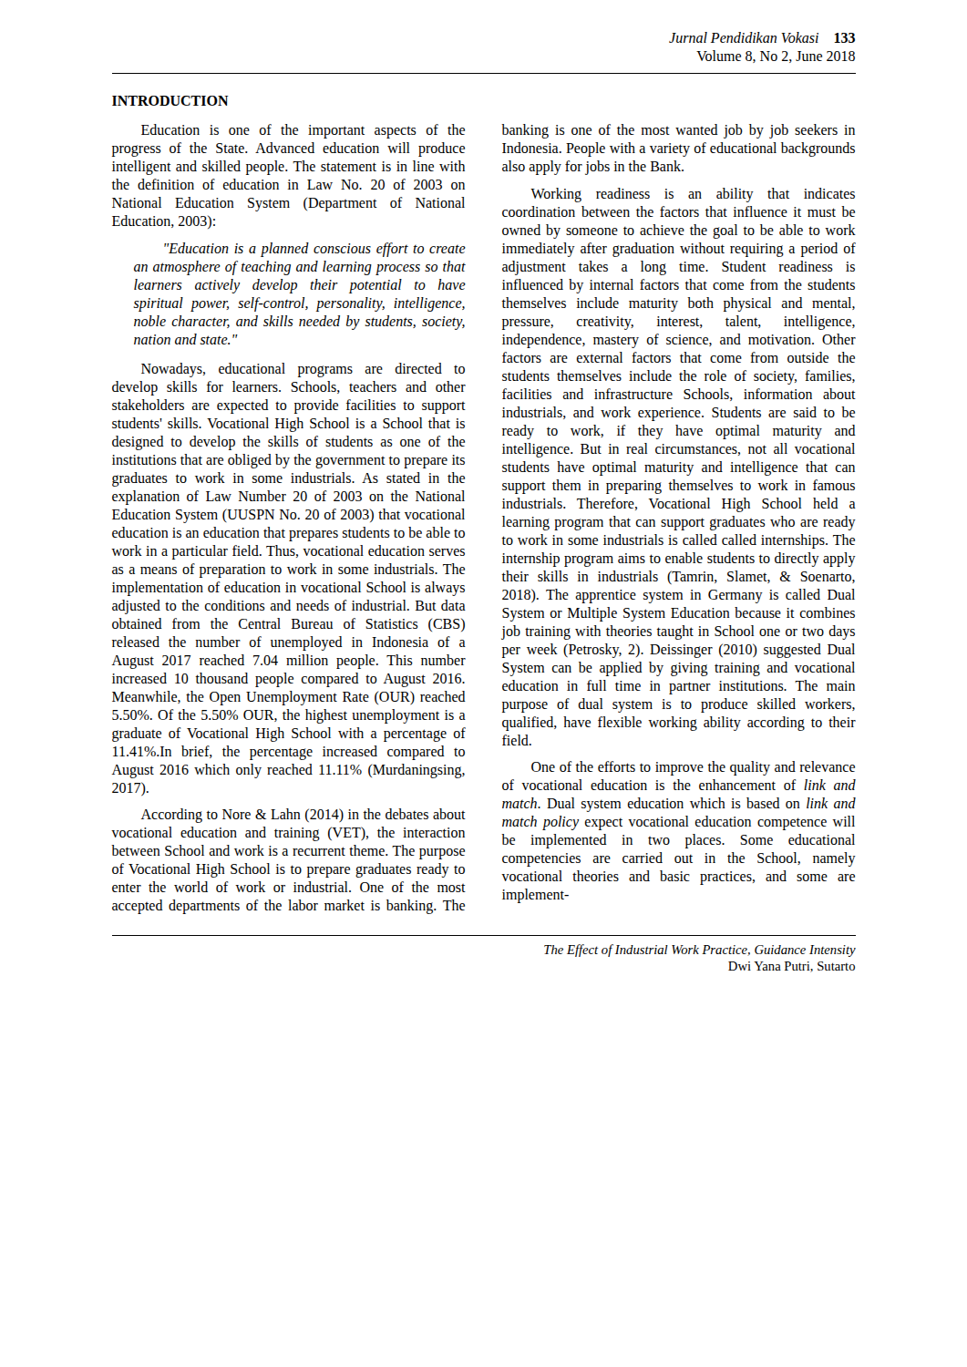Jurnal Pendidikan Vokasi 133 Volume 8, No 2, June 2018
Introduction
Education is one of the important aspects of the progress of the State. Advanced education will produce intelligent and skilled people. The statement is in line with the definition of education in Law No. 20 of 2003 on National Education System (Department of National Education, 2003):
"Education is a planned conscious effort to create an atmosphere of teaching and learning process so that learners actively develop their potential to have spiritual power, self-control, personality, intelligence, noble character, and skills needed by students, society, nation and state."
Nowadays, educational programs are directed to develop skills for learners. Schools, teachers and other stakeholders are expected to provide facilities to support students' skills. Vocational High School is a School that is designed to develop the skills of students as one of the institutions that are obliged by the government to prepare its graduates to work in some industrials. As stated in the explanation of Law Number 20 of 2003 on the National Education System (UUSPN No. 20 of 2003) that vocational education is an education that prepares students to be able to work in a particular field. Thus, vocational education serves as a means of preparation to work in some industrials. The implementation of education in vocational School is always adjusted to the conditions and needs of industrial. But data obtained from the Central Bureau of Statistics (CBS) released the number of unemployed in Indonesia of a August 2017 reached 7.04 million people. This number increased 10 thousand people compared to August 2016. Meanwhile, the Open Unemployment Rate (OUR) reached 5.50%. Of the 5.50% OUR, the highest unemployment is a graduate of Vocational High School with a percentage of 11.41%.In brief, the percentage increased compared to August 2016 which only reached 11.11% (Murdaningsing, 2017).
According to Nore & Lahn (2014) in the debates about vocational education and training (VET), the interaction between School and work is a recurrent theme. The purpose of Vocational High School is to prepare graduates ready to enter the world of work or industrial. One of the most accepted departments of the labor market is banking. The banking is one of the most wanted job by job seekers in Indonesia. People with a variety of educational backgrounds also apply for jobs in the Bank.
Working readiness is an ability that indicates coordination between the factors that influence it must be owned by someone to achieve the goal to be able to work immediately after graduation without requiring a period of adjustment takes a long time. Student readiness is influenced by internal factors that come from the students themselves include maturity both physical and mental, pressure, creativity, interest, talent, intelligence, independence, mastery of science, and motivation. Other factors are external factors that come from outside the students themselves include the role of society, families, facilities and infrastructure Schools, information about industrials, and work experience. Students are said to be ready to work, if they have optimal maturity and intelligence. But in real circumstances, not all vocational students have optimal maturity and intelligence that can support them in preparing themselves to work in famous industrials. Therefore, Vocational High School held a learning program that can support graduates who are ready to work in some industrials is called called internships. The internship program aims to enable students to directly apply their skills in industrials (Tamrin, Slamet, & Soenarto, 2018). The apprentice system in Germany is called Dual System or Multiple System Education because it combines job training with theories taught in School one or two days per week (Petrosky, 2). Deissinger (2010) suggested Dual System can be applied by giving training and vocational education in full time in partner institutions. The main purpose of dual system is to produce skilled workers, qualified, have flexible working ability according to their field.
One of the efforts to improve the quality and relevance of vocational education is the enhancement of link and match. Dual system education which is based on link and match policy expect vocational education competence will be implemented in two places. Some educational competencies are carried out in the School, namely vocational theories and basic practices, and some are implement-
The Effect of Industrial Work Practice, Guidance Intensity Dwi Yana Putri, Sutarto